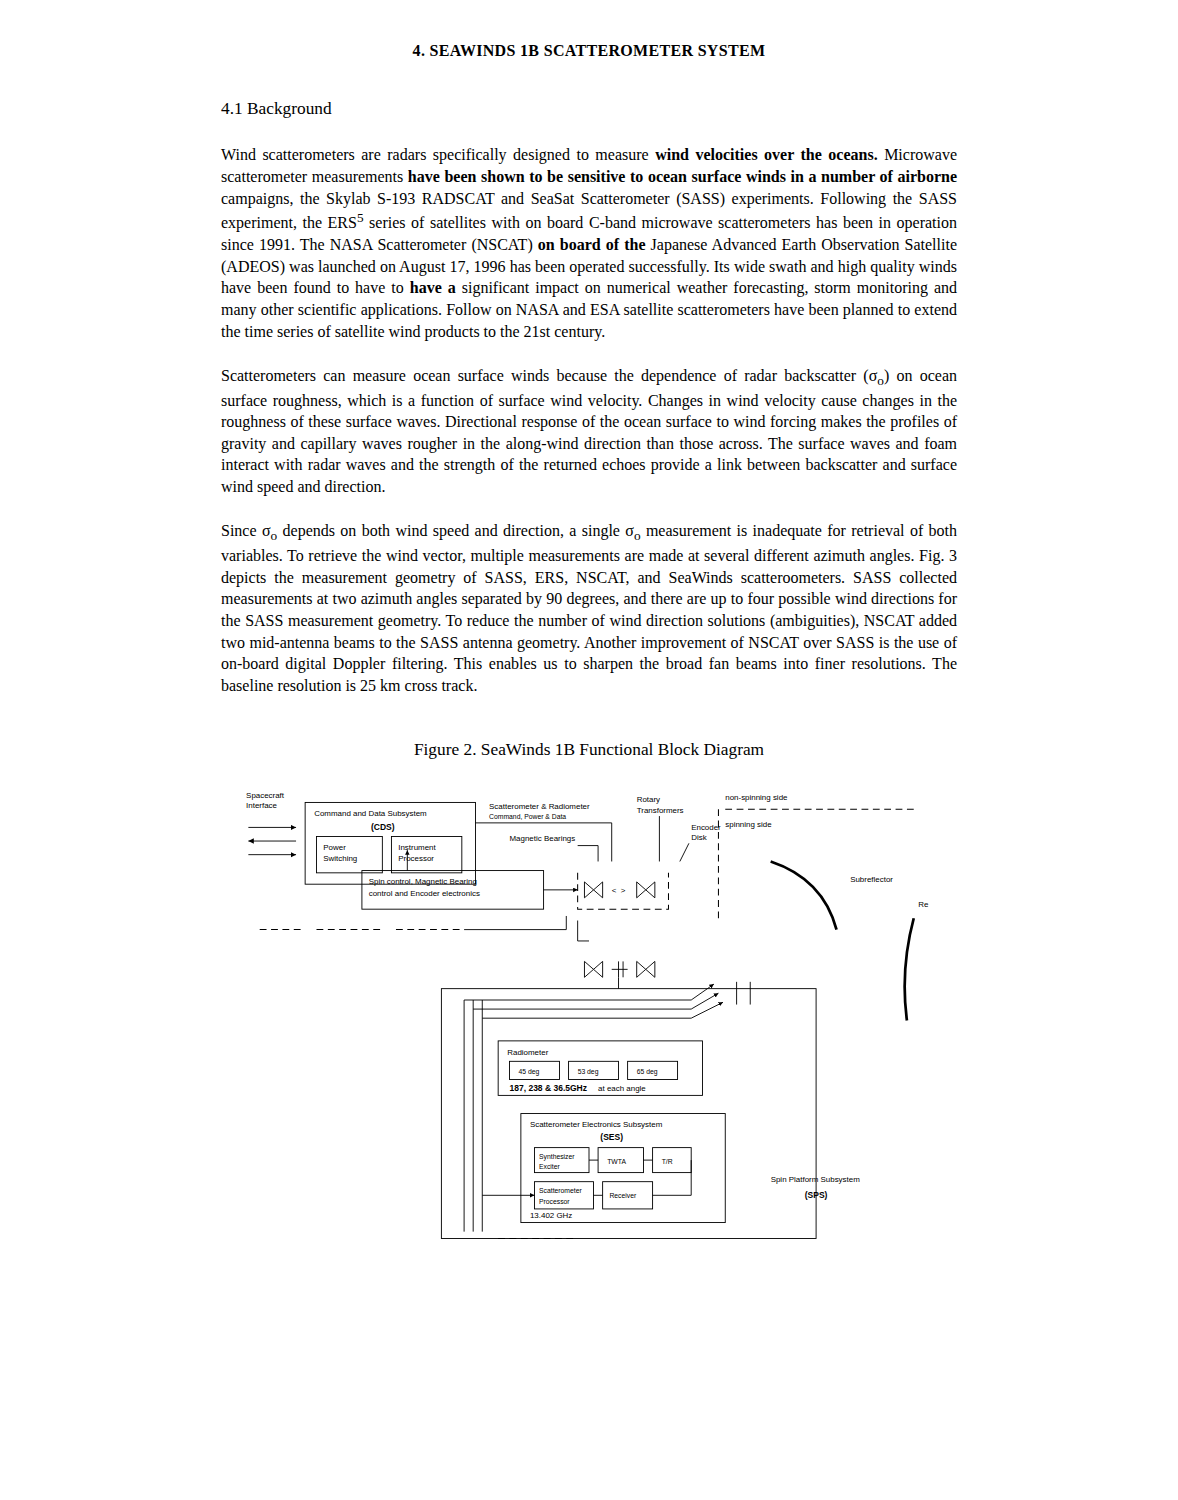4. SEAWINDS 1B SCATTEROMETER SYSTEM
4.1 Background
Wind scatterometers are radars specifically designed to measure wind velocities over the oceans. Microwave scatterometer measurements have been shown to be sensitive to ocean surface winds in a number of airborne campaigns, the Skylab S-193 RADSCAT and SeaSat Scatterometer (SASS) experiments. Following the SASS experiment, the ERS5 series of satellites with on board C-band microwave scatterometers has been in operation since 1991. The NASA Scatterometer (NSCAT) on board of the Japanese Advanced Earth Observation Satellite (ADEOS) was launched on August 17, 1996 has been operated successfully. Its wide swath and high quality winds have been found to have to have a significant impact on numerical weather forecasting, storm monitoring and many other scientific applications. Follow on NASA and ESA satellite scatterometers have been planned to extend the time series of satellite wind products to the 21st century.
Scatterometers can measure ocean surface winds because the dependence of radar backscatter (σo) on ocean surface roughness, which is a function of surface wind velocity. Changes in wind velocity cause changes in the roughness of these surface waves. Directional response of the ocean surface to wind forcing makes the profiles of gravity and capillary waves rougher in the along-wind direction than those across. The surface waves and foam interact with radar waves and the strength of the returned echoes provide a link between backscatter and surface wind speed and direction.
Since σo depends on both wind speed and direction, a single σo measurement is inadequate for retrieval of both variables. To retrieve the wind vector, multiple measurements are made at several different azimuth angles. Fig. 3 depicts the measurement geometry of SASS, ERS, NSCAT, and SeaWinds scatteroometers. SASS collected measurements at two azimuth angles separated by 90 degrees, and there are up to four possible wind directions for the SASS measurement geometry. To reduce the number of wind direction solutions (ambiguities), NSCAT added two mid-antenna beams to the SASS antenna geometry. Another improvement of NSCAT over SASS is the use of on-board digital Doppler filtering. This enables us to sharpen the broad fan beams into finer resolutions. The baseline resolution is 25 km cross track.
Figure 2. SeaWinds 1B Functional Block Diagram
Spacecraft Interface Command and Data Subsystem (CDS) Power Switching Instrument Processor Scatterometer & Radiometer Command, Power & Data Magnetic Bearings Rotary Transformers Encoder Disk non-spinning side spinning side Spin control, Magnetic Bearing control and Encoder electronics < > Subreflector Re Radiometer 45 deg 53 deg 65 deg 187, 238 & 36.5GHz at each angle Scatterometer Electronics Subsystem (SES) Synthesizer Exciter TWTA T/R Scatterometer Processor Receiver 13.402 GHz Spin Platform Subsystem (SPS)